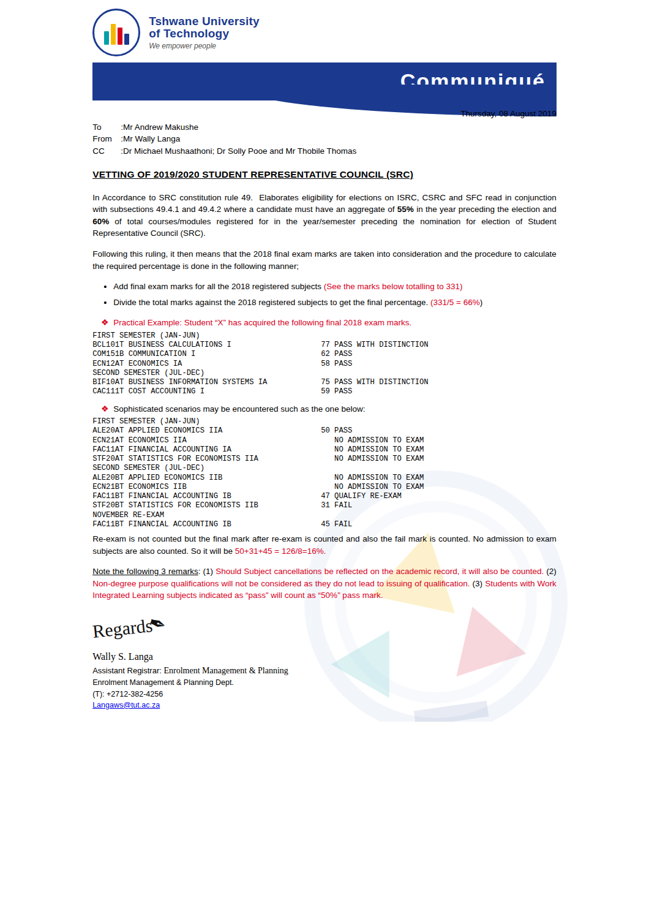Tshwane University
of Technology
We empower people
Communiqué
Thursday, 08 August 2019
To:Mr Andrew Makushe
From:Mr Wally Langa
CC:Dr Michael Mushaathoni; Dr Solly Pooe and Mr Thobile Thomas
VETTING OF 2019/2020 STUDENT REPRESENTATIVE COUNCIL (SRC)
In Accordance to SRC constitution rule 49. Elaborates eligibility for elections on ISRC, CSRC and SFC read in conjunction with subsections 49.4.1 and 49.4.2 where a candidate must have an aggregate of 55% in the year preceding the election and 60% of total courses/modules registered for in the year/semester preceding the nomination for election of Student Representative Council (SRC).
Following this ruling, it then means that the 2018 final exam marks are taken into consideration and the procedure to calculate the required percentage is done in the following manner;
Add final exam marks for all the 2018 registered subjects (See the marks below totalling to 331)
Divide the total marks against the 2018 registered subjects to get the final percentage. (331/5 = 66%)
Practical Example: Student “X” has acquired the following final 2018 exam marks.
FIRST SEMESTER (JAN-JUN)
BCL101T BUSINESS CALCULATIONS I                    77 PASS WITH DISTINCTION
COM151B COMMUNICATION I                            62 PASS
ECN12AT ECONOMICS IA                               58 PASS
SECOND SEMESTER (JUL-DEC)
BIF10AT BUSINESS INFORMATION SYSTEMS IA            75 PASS WITH DISTINCTION
CAC111T COST ACCOUNTING I                          59 PASS
Sophisticated scenarios may be encountered such as the one below:
FIRST SEMESTER (JAN-JUN)
ALE20AT APPLIED ECONOMICS IIA                      50 PASS
ECN21AT ECONOMICS IIA                                 NO ADMISSION TO EXAM
FAC11AT FINANCIAL ACCOUNTING IA                       NO ADMISSION TO EXAM
STF20AT STATISTICS FOR ECONOMISTS IIA                 NO ADMISSION TO EXAM
SECOND SEMESTER (JUL-DEC)
ALE20BT APPLIED ECONOMICS IIB                         NO ADMISSION TO EXAM
ECN21BT ECONOMICS IIB                                 NO ADMISSION TO EXAM
FAC11BT FINANCIAL ACCOUNTING IB                    47 QUALIFY RE-EXAM
STF20BT STATISTICS FOR ECONOMISTS IIB              31 FAIL
NOVEMBER RE-EXAM
FAC11BT FINANCIAL ACCOUNTING IB                    45 FAIL
Re-exam is not counted but the final mark after re-exam is counted and also the fail mark is counted. No admission to exam subjects are also counted. So it will be 50+31+45 = 126/8=16%.
Note the following 3 remarks: (1) Should Subject cancellations be reflected on the academic record, it will also be counted. (2) Non-degree purpose qualifications will not be considered as they do not lead to issuing of qualification. (3) Students with Work Integrated Learning subjects indicated as “pass” will count as “50%” pass mark.
Regards ✒
Wally S. Langa
Assistant Registrar: Enrolment Management & Planning
Enrolment Management & Planning Dept.
(T): +2712-382-4256
Langaws@tut.ac.za